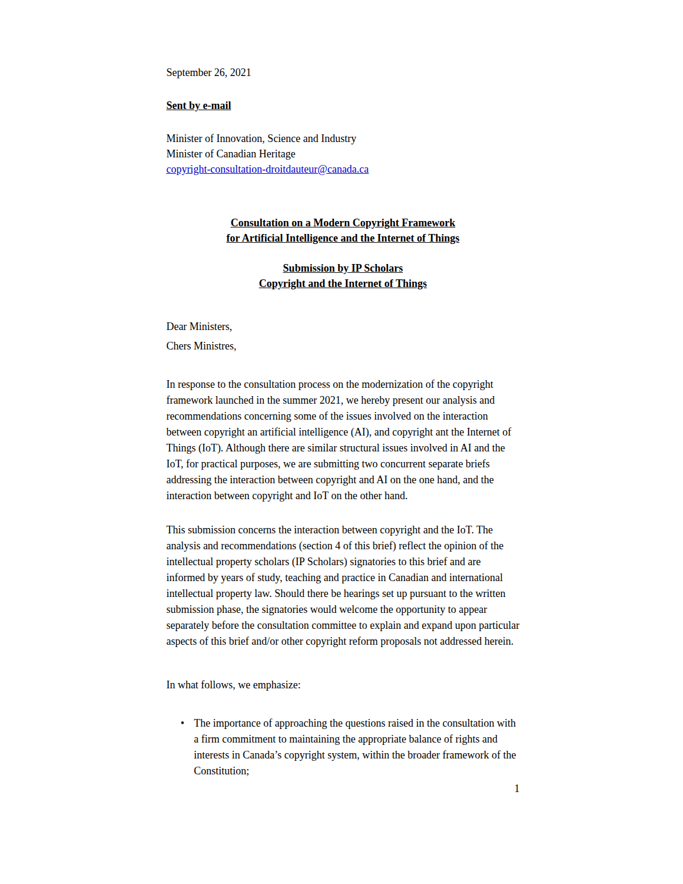September 26, 2021
Sent by e-mail
Minister of Innovation, Science and Industry
Minister of Canadian Heritage
copyright-consultation-droitdauteur@canada.ca
Consultation on a Modern Copyright Framework
for Artificial Intelligence and the Internet of Things
Submission by IP Scholars
Copyright and the Internet of Things
Dear Ministers,
Chers Ministres,
In response to the consultation process on the modernization of the copyright framework launched in the summer 2021, we hereby present our analysis and recommendations concerning some of the issues involved on the interaction between copyright an artificial intelligence (AI), and copyright ant the Internet of Things (IoT). Although there are similar structural issues involved in AI and the IoT, for practical purposes, we are submitting two concurrent separate briefs addressing the interaction between copyright and AI on the one hand, and the interaction between copyright and IoT on the other hand.
This submission concerns the interaction between copyright and the IoT. The analysis and recommendations (section 4 of this brief) reflect the opinion of the intellectual property scholars (IP Scholars) signatories to this brief and are informed by years of study, teaching and practice in Canadian and international intellectual property law. Should there be hearings set up pursuant to the written submission phase, the signatories would welcome the opportunity to appear separately before the consultation committee to explain and expand upon particular aspects of this brief and/or other copyright reform proposals not addressed herein.
In what follows, we emphasize:
The importance of approaching the questions raised in the consultation with a firm commitment to maintaining the appropriate balance of rights and interests in Canada’s copyright system, within the broader framework of the Constitution;
1